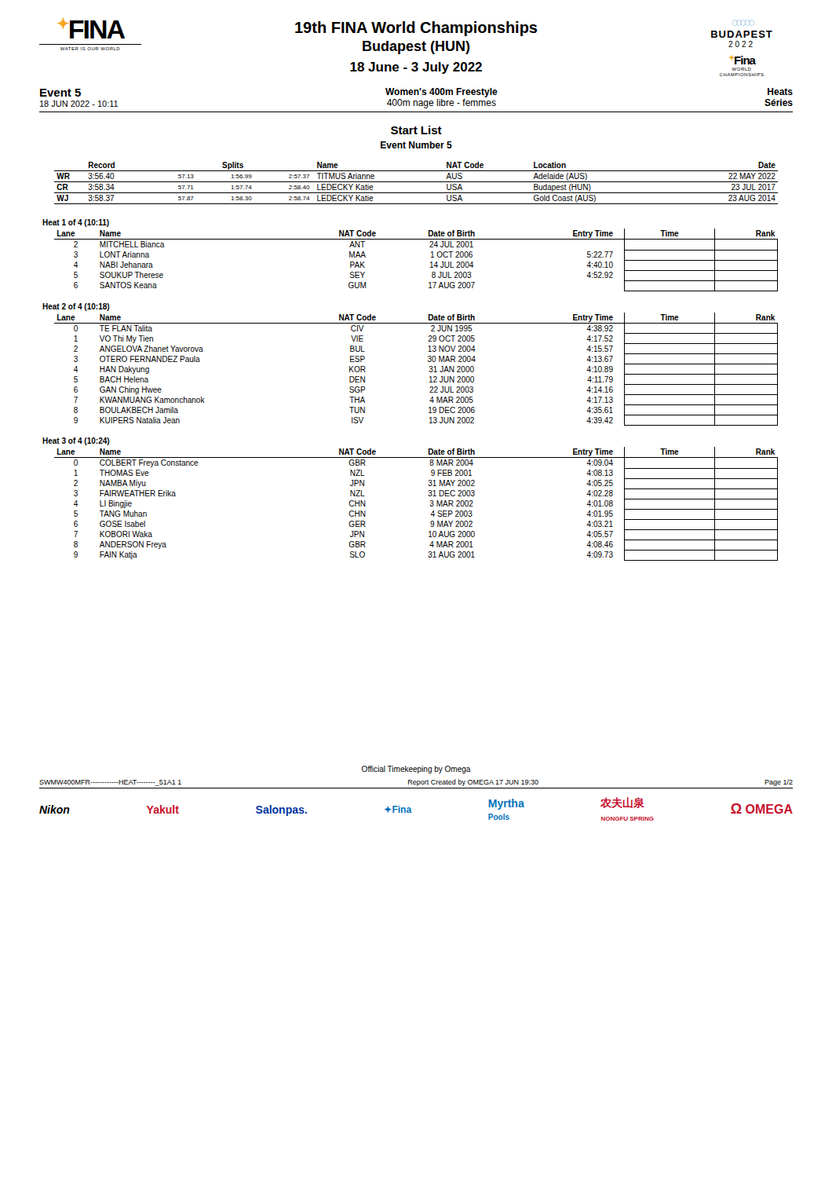✦FINA
WATER IS OUR WORLD
19th FINA World Championships
Budapest (HUN)
18 June - 3 July 2022
◌◌◌◌◌
BUDAPEST
2022
✦Fina
WORLD
CHAMPIONSHIPS
Event 5
18 JUN 2022 - 10:11
Women's 400m Freestyle
400m nage libre - femmes
Heats
Séries
Start List
Event Number 5
| | Record | Splits | Name | NAT Code | Location | Date |
| --- | --- | --- | --- | --- | --- | --- |
| WR | 3:56.40 | 57.13 | 1:56.99 | 2:57.37 | TITMUS Arianne | AUS | Adelaide (AUS) | 22 MAY 2022 |
| CR | 3:58.34 | 57.71 | 1:57.74 | 2:58.40 | LEDECKY Katie | USA | Budapest (HUN) | 23 JUL 2017 |
| WJ | 3:58.37 | 57.87 | 1:58.30 | 2:58.74 | LEDECKY Katie | USA | Gold Coast (AUS) | 23 AUG 2014 |
Heat 1 of 4 (10:11)
| Lane | Name | NAT Code | Date of Birth | Entry Time | Time | Rank |
| --- | --- | --- | --- | --- | --- | --- |
| 2 | MITCHELL Bianca | ANT | 24 JUL 2001 | | | |
| 3 | LONT Arianna | MAA | 1 OCT 2006 | 5:22.77 | | |
| 4 | NABI Jehanara | PAK | 14 JUL 2004 | 4:40.10 | | |
| 5 | SOUKUP Therese | SEY | 8 JUL 2003 | 4:52.92 | | |
| 6 | SANTOS Keana | GUM | 17 AUG 2007 | | | |
Heat 2 of 4 (10:18)
| Lane | Name | NAT Code | Date of Birth | Entry Time | Time | Rank |
| --- | --- | --- | --- | --- | --- | --- |
| 0 | TE FLAN Talita | CIV | 2 JUN 1995 | 4:38.92 | | |
| 1 | VO Thi My Tien | VIE | 29 OCT 2005 | 4:17.52 | | |
| 2 | ANGELOVA Zhanet Yavorova | BUL | 13 NOV 2004 | 4:15.57 | | |
| 3 | OTERO FERNANDEZ Paula | ESP | 30 MAR 2004 | 4:13.67 | | |
| 4 | HAN Dakyung | KOR | 31 JAN 2000 | 4:10.89 | | |
| 5 | BACH Helena | DEN | 12 JUN 2000 | 4:11.79 | | |
| 6 | GAN Ching Hwee | SGP | 22 JUL 2003 | 4:14.16 | | |
| 7 | KWANMUANG Kamonchanok | THA | 4 MAR 2005 | 4:17.13 | | |
| 8 | BOULAKBECH Jamila | TUN | 19 DEC 2006 | 4:35.61 | | |
| 9 | KUIPERS Natalia Jean | ISV | 13 JUN 2002 | 4:39.42 | | |
Heat 3 of 4 (10:24)
| Lane | Name | NAT Code | Date of Birth | Entry Time | Time | Rank |
| --- | --- | --- | --- | --- | --- | --- |
| 0 | COLBERT Freya Constance | GBR | 8 MAR 2004 | 4:09.04 | | |
| 1 | THOMAS Eve | NZL | 9 FEB 2001 | 4:08.13 | | |
| 2 | NAMBA Miyu | JPN | 31 MAY 2002 | 4:05.25 | | |
| 3 | FAIRWEATHER Erika | NZL | 31 DEC 2003 | 4:02.28 | | |
| 4 | LI Bingjie | CHN | 3 MAR 2002 | 4:01.08 | | |
| 5 | TANG Muhan | CHN | 4 SEP 2003 | 4:01.95 | | |
| 6 | GOSE Isabel | GER | 9 MAY 2002 | 4:03.21 | | |
| 7 | KOBORI Waka | JPN | 10 AUG 2000 | 4:05.57 | | |
| 8 | ANDERSON Freya | GBR | 4 MAR 2001 | 4:08.46 | | |
| 9 | FAIN Katja | SLO | 31 AUG 2001 | 4:09.73 | | |
Official Timekeeping by Omega
SWMW400MFR------------HEAT--------_51A1 1
Report Created by OMEGA 17 JUN 19:30
Page 1/2
Nikon
Yakult
Salonpas.
✦Fina
Myrtha
Pools
农夫山泉
NONGFU SPRING
Ω OMEGA